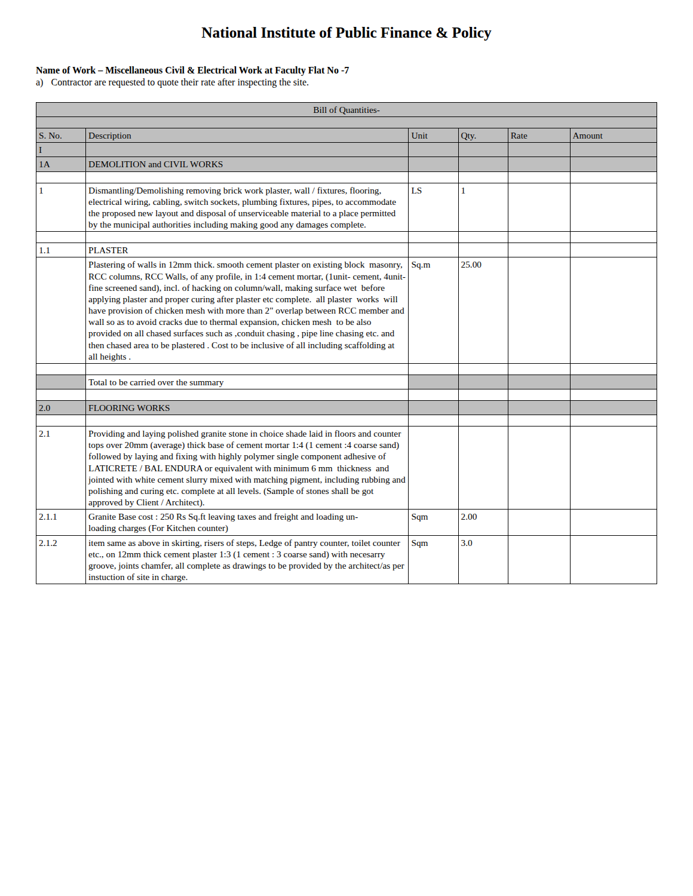National Institute of Public Finance & Policy
Name of Work – Miscellaneous Civil & Electrical Work at Faculty Flat No -7
a) Contractor are requested to quote their rate after inspecting the site.
| Bill of Quantities- |
| S. No. | Description | Unit | Qty. | Rate | Amount |
| I | | | | | |
| 1A | DEMOLITION and CIVIL WORKS | | | | |
| 1 | Dismantling/Demolishing removing brick work plaster, wall / fixtures, flooring, electrical wiring, cabling, switch sockets, plumbing fixtures, pipes, to accommodate the proposed new layout and disposal of unserviceable material to a place permitted by the municipal authorities including making good any damages complete. | LS | 1 | | |
| 1.1 | PLASTER | | | | |
| | Plastering of walls in 12mm thick. smooth cement plaster on existing block masonry, RCC columns, RCC Walls, of any profile, in 1:4 cement mortar, (1unit- cement, 4unit- fine screened sand), incl. of hacking on column/wall, making surface wet before applying plaster and proper curing after plaster etc complete. all plaster works will have provision of chicken mesh with more than 2" overlap between RCC member and wall so as to avoid cracks due to thermal expansion, chicken mesh to be also provided on all chased surfaces such as ,conduit chasing , pipe line chasing etc. and then chased area to be plastered . Cost to be inclusive of all including scaffolding at all heights . | Sq.m | 25.00 | | |
| | Total to be carried over the summary | | | | |
| 2.0 | FLOORING WORKS | | | | |
| 2.1 | Providing and laying polished granite stone in choice shade laid in floors and counter tops over 20mm (average) thick base of cement mortar 1:4 (1 cement :4 coarse sand) followed by laying and fixing with highly polymer single component adhesive of LATICRETE / BAL ENDURA or equivalent with minimum 6 mm thickness and jointed with white cement slurry mixed with matching pigment, including rubbing and polishing and curing etc. complete at all levels. (Sample of stones shall be got approved by Client / Architect). | | | | |
| 2.1.1 | Granite Base cost : 250 Rs Sq.ft leaving taxes and freight and loading un- loading charges (For Kitchen counter) | Sqm | 2.00 | | |
| 2.1.2 | item same as above in skirting, risers of steps, Ledge of pantry counter, toilet counter etc., on 12mm thick cement plaster 1:3 (1 cement : 3 coarse sand) with necesarry groove, joints chamfer, all complete as drawings to be provided by the architect/as per instuction of site in charge. | Sqm | 3.0 | | |